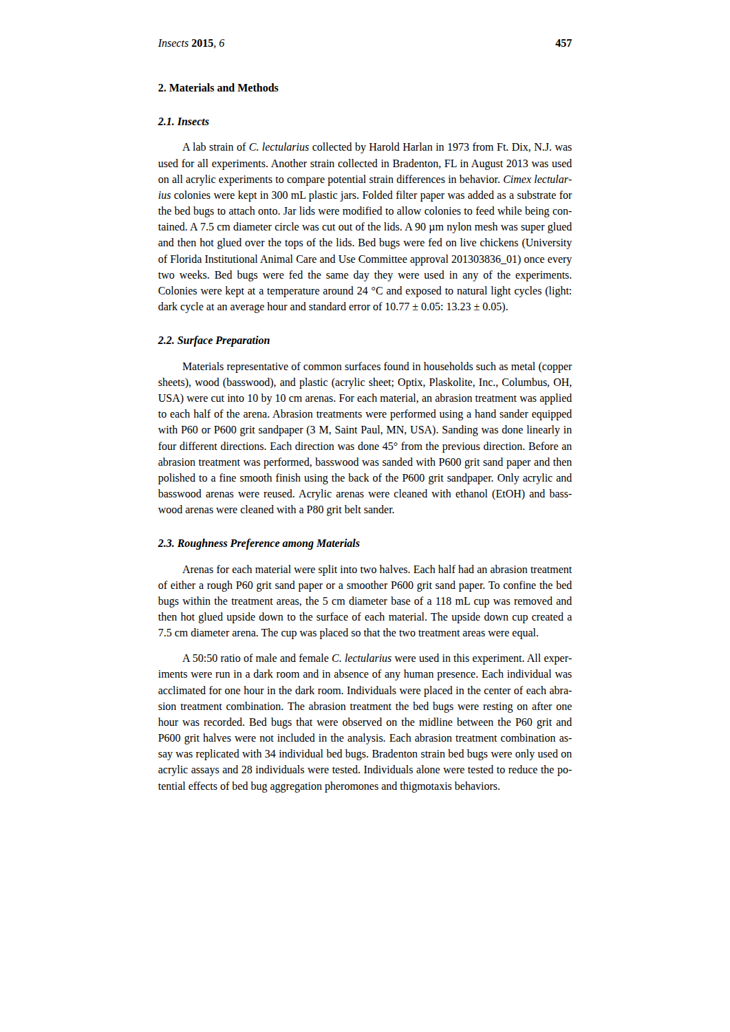Insects 2015, 6
457
2. Materials and Methods
2.1. Insects
A lab strain of C. lectularius collected by Harold Harlan in 1973 from Ft. Dix, N.J. was used for all experiments. Another strain collected in Bradenton, FL in August 2013 was used on all acrylic experiments to compare potential strain differences in behavior. Cimex lectularius colonies were kept in 300 mL plastic jars. Folded filter paper was added as a substrate for the bed bugs to attach onto. Jar lids were modified to allow colonies to feed while being contained. A 7.5 cm diameter circle was cut out of the lids. A 90 µm nylon mesh was super glued and then hot glued over the tops of the lids. Bed bugs were fed on live chickens (University of Florida Institutional Animal Care and Use Committee approval 201303836_01) once every two weeks. Bed bugs were fed the same day they were used in any of the experiments. Colonies were kept at a temperature around 24 °C and exposed to natural light cycles (light: dark cycle at an average hour and standard error of 10.77 ± 0.05: 13.23 ± 0.05).
2.2. Surface Preparation
Materials representative of common surfaces found in households such as metal (copper sheets), wood (basswood), and plastic (acrylic sheet; Optix, Plaskolite, Inc., Columbus, OH, USA) were cut into 10 by 10 cm arenas. For each material, an abrasion treatment was applied to each half of the arena. Abrasion treatments were performed using a hand sander equipped with P60 or P600 grit sandpaper (3 M, Saint Paul, MN, USA). Sanding was done linearly in four different directions. Each direction was done 45° from the previous direction. Before an abrasion treatment was performed, basswood was sanded with P600 grit sand paper and then polished to a fine smooth finish using the back of the P600 grit sandpaper. Only acrylic and basswood arenas were reused. Acrylic arenas were cleaned with ethanol (EtOH) and basswood arenas were cleaned with a P80 grit belt sander.
2.3. Roughness Preference among Materials
Arenas for each material were split into two halves. Each half had an abrasion treatment of either a rough P60 grit sand paper or a smoother P600 grit sand paper. To confine the bed bugs within the treatment areas, the 5 cm diameter base of a 118 mL cup was removed and then hot glued upside down to the surface of each material. The upside down cup created a 7.5 cm diameter arena. The cup was placed so that the two treatment areas were equal.
A 50:50 ratio of male and female C. lectularius were used in this experiment. All experiments were run in a dark room and in absence of any human presence. Each individual was acclimated for one hour in the dark room. Individuals were placed in the center of each abrasion treatment combination. The abrasion treatment the bed bugs were resting on after one hour was recorded. Bed bugs that were observed on the midline between the P60 grit and P600 grit halves were not included in the analysis. Each abrasion treatment combination assay was replicated with 34 individual bed bugs. Bradenton strain bed bugs were only used on acrylic assays and 28 individuals were tested. Individuals alone were tested to reduce the potential effects of bed bug aggregation pheromones and thigmotaxis behaviors.